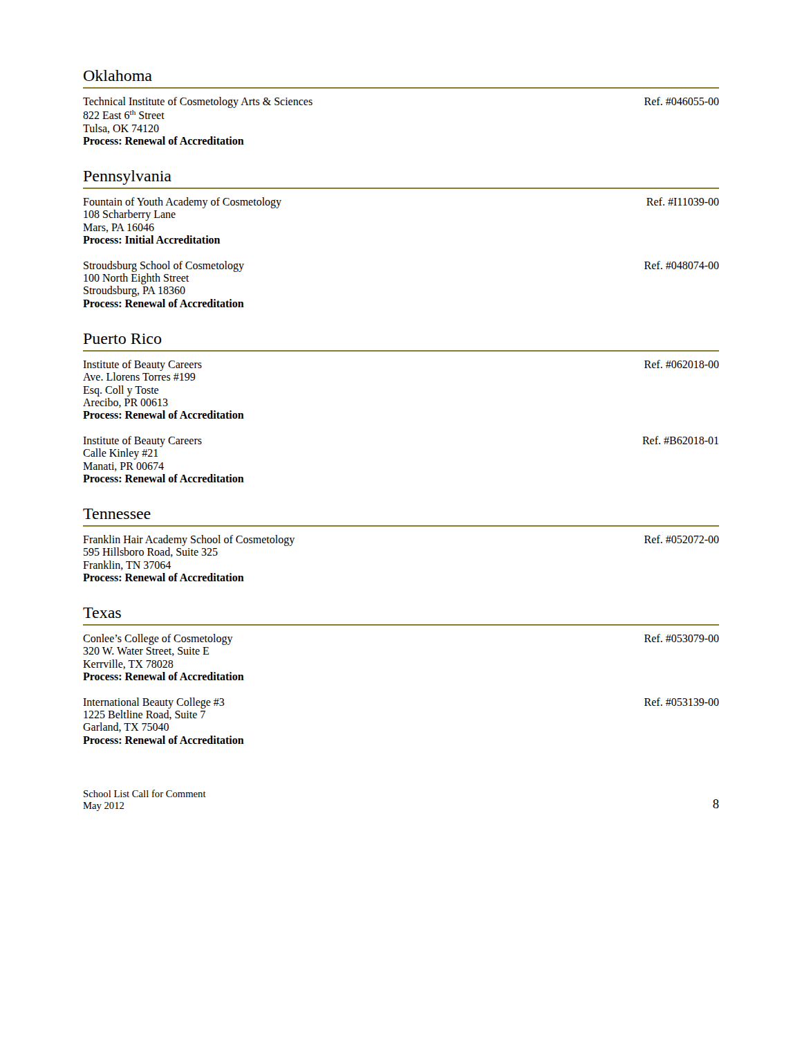Oklahoma
Ref. #046055-00
Technical Institute of Cosmetology Arts & Sciences
822 East 6th Street
Tulsa, OK 74120
Process: Renewal of Accreditation
Pennsylvania
Ref. #I11039-00
Fountain of Youth Academy of Cosmetology
108 Scharberry Lane
Mars, PA 16046
Process: Initial Accreditation
Ref. #048074-00
Stroudsburg School of Cosmetology
100 North Eighth Street
Stroudsburg, PA 18360
Process: Renewal of Accreditation
Puerto Rico
Ref. #062018-00
Institute of Beauty Careers
Ave. Llorens Torres #199
Esq. Coll y Toste
Arecibo, PR 00613
Process: Renewal of Accreditation
Ref. #B62018-01
Institute of Beauty Careers
Calle Kinley #21
Manati, PR 00674
Process: Renewal of Accreditation
Tennessee
Ref. #052072-00
Franklin Hair Academy School of Cosmetology
595 Hillsboro Road, Suite 325
Franklin, TN 37064
Process: Renewal of Accreditation
Texas
Ref. #053079-00
Conlee’s College of Cosmetology
320 W. Water Street, Suite E
Kerrville, TX 78028
Process: Renewal of Accreditation
Ref. #053139-00
International Beauty College #3
1225 Beltline Road, Suite 7
Garland, TX 75040
Process: Renewal of Accreditation
8 School List Call for Comment
May 2012